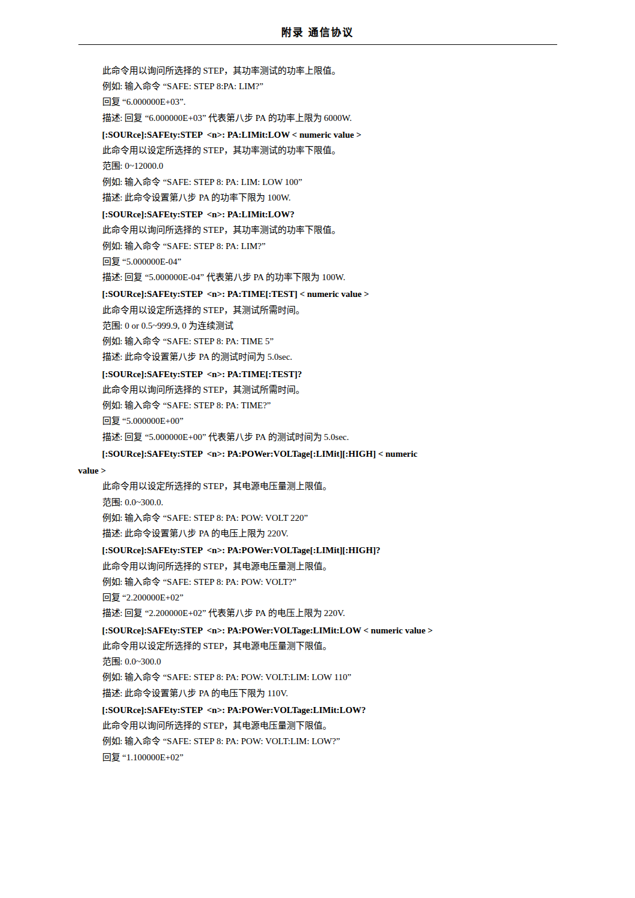附录 通信协议
此命令用以询问所选择的 STEP，其功率测试的功率上限值。
例如: 输入命令 “SAFE: STEP 8:PA: LIM?”
回复 “6.000000E+03”.
描述: 回复 “6.000000E+03” 代表第八步 PA 的功率上限为 6000W.
[:SOURce]:SAFEty:STEP <n>: PA:LIMit:LOW < numeric value >
此命令用以设定所选择的 STEP，其功率测试的功率下限值。
范围: 0~12000.0
例如: 输入命令 “SAFE: STEP 8: PA: LIM: LOW 100”
描述: 此命令设置第八步 PA 的功率下限为 100W.
[:SOURce]:SAFEty:STEP <n>: PA:LIMit:LOW?
此命令用以询问所选择的 STEP，其功率测试的功率下限值。
例如: 输入命令 “SAFE: STEP 8: PA: LIM?”
回复 “5.000000E-04”
描述: 回复 “5.000000E-04” 代表第八步 PA 的功率下限为 100W.
[:SOURce]:SAFEty:STEP <n>: PA:TIME[:TEST] < numeric value >
此命令用以设定所选择的 STEP，其测试所需时间。
范围: 0 or 0.5~999.9, 0 为连续测试
例如: 输入命令 “SAFE: STEP 8: PA: TIME 5”
描述: 此命令设置第八步 PA 的测试时间为 5.0sec.
[:SOURce]:SAFEty:STEP <n>: PA:TIME[:TEST]?
此命令用以询问所选择的 STEP，其测试所需时间。
例如: 输入命令 “SAFE: STEP 8: PA: TIME?”
回复 “5.000000E+00”
描述: 回复 “5.000000E+00” 代表第八步 PA 的测试时间为 5.0sec.
[:SOURce]:SAFEty:STEP <n>: PA:POWer:VOLTage[:LIMit][:HIGH] < numeric
value >
此命令用以设定所选择的 STEP，其电源电压量测上限值。
范围: 0.0~300.0.
例如: 输入命令 “SAFE: STEP 8: PA: POW: VOLT 220”
描述: 此命令设置第八步 PA 的电压上限为 220V.
[:SOURce]:SAFEty:STEP <n>: PA:POWer:VOLTage[:LIMit][:HIGH]?
此命令用以询问所选择的 STEP，其电源电压量测上限值。
例如: 输入命令 “SAFE: STEP 8: PA: POW: VOLT?”
回复 “2.200000E+02”
描述: 回复 “2.200000E+02” 代表第八步 PA 的电压上限为 220V.
[:SOURce]:SAFEty:STEP <n>: PA:POWer:VOLTage:LIMit:LOW < numeric value >
此命令用以设定所选择的 STEP，其电源电压量测下限值。
范围: 0.0~300.0
例如: 输入命令 “SAFE: STEP 8: PA: POW: VOLT:LIM: LOW 110”
描述: 此命令设置第八步 PA 的电压下限为 110V.
[:SOURce]:SAFEty:STEP <n>: PA:POWer:VOLTage:LIMit:LOW?
此命令用以询问所选择的 STEP，其电源电压量测下限值。
例如: 输入命令 “SAFE: STEP 8: PA: POW: VOLT:LIM: LOW?”
回复 “1.100000E+02”